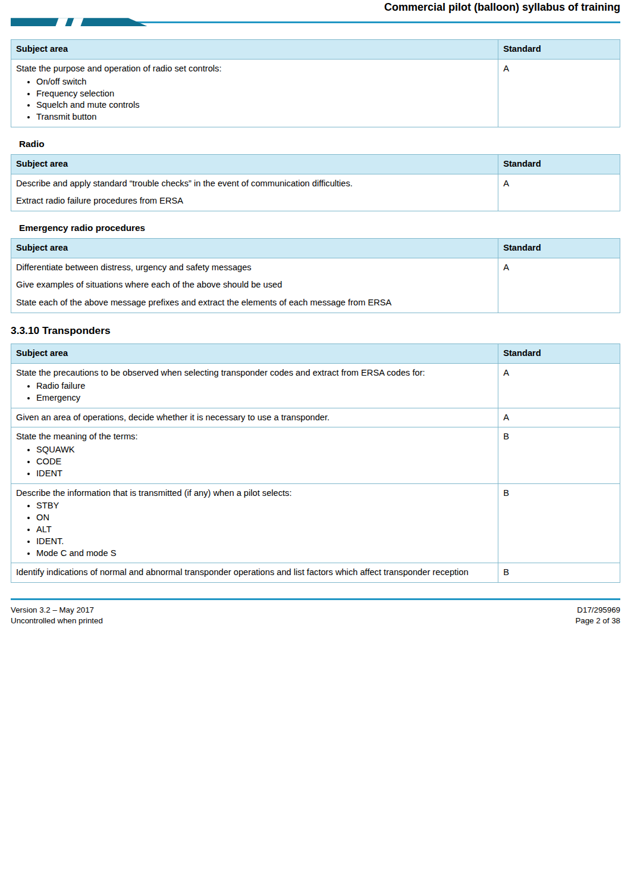Commercial pilot (balloon) syllabus of training
| Subject area | Standard |
| --- | --- |
| State the purpose and operation of radio set controls: On/off switch Frequency selection Squelch and mute controls Transmit button | A |
Radio
| Subject area | Standard |
| --- | --- |
| Describe and apply standard “trouble checks” in the event of communication difficulties. Extract radio failure procedures from ERSA | A |
Emergency radio procedures
| Subject area | Standard |
| --- | --- |
| Differentiate between distress, urgency and safety messages Give examples of situations where each of the above should be used State each of the above message prefixes and extract the elements of each message from ERSA | A |
3.3.10 Transponders
| Subject area | Standard |
| --- | --- |
| State the precautions to be observed when selecting transponder codes and extract from ERSA codes for: Radio failure Emergency | A |
| Given an area of operations, decide whether it is necessary to use a transponder. | A |
| State the meaning of the terms: SQUAWK CODE IDENT | B |
| Describe the information that is transmitted (if any) when a pilot selects: STBY ON ALT IDENT. Mode C and mode S | B |
| Identify indications of normal and abnormal transponder operations and list factors which affect transponder reception | B |
Version 3.2 – May 2017 D17/295969
Uncontrolled when printed Page 2 of 38